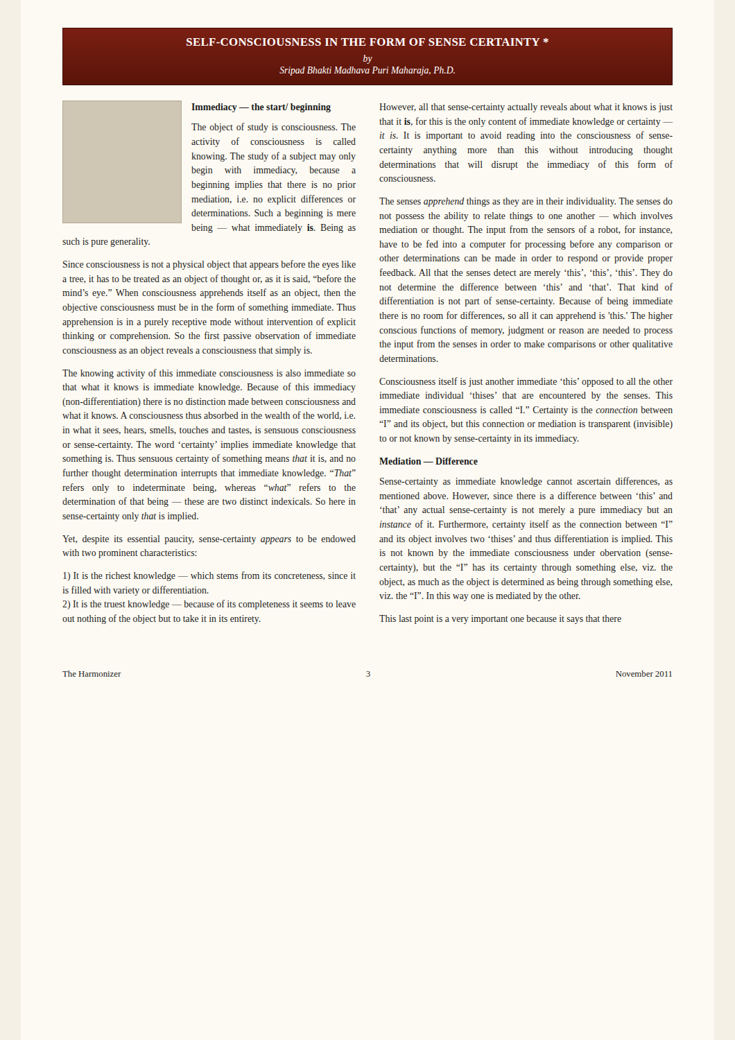Self-Consciousness in the Form of Sense Certainty *
by
Sripad Bhakti Madhava Puri Maharaja, Ph.D.
Immediacy — the start/ beginning
The object of study is consciousness. The activity of consciousness is called knowing. The study of a subject may only begin with immediacy, because a beginning implies that there is no prior mediation, i.e. no explicit differences or determinations. Such a beginning is mere being — what immediately is. Being as such is pure generality.
Since consciousness is not a physical object that appears before the eyes like a tree, it has to be treated as an object of thought or, as it is said, “before the mind’s eye.” When consciousness apprehends itself as an object, then the objective consciousness must be in the form of something immediate. Thus apprehension is in a purely receptive mode without intervention of explicit thinking or comprehension. So the first passive observation of immediate consciousness as an object reveals a consciousness that simply is.
The knowing activity of this immediate consciousness is also immediate so that what it knows is immediate knowledge. Because of this immediacy (non-differentiation) there is no distinction made between consciousness and what it knows. A consciousness thus absorbed in the wealth of the world, i.e. in what it sees, hears, smells, touches and tastes, is sensuous consciousness or sense-certainty. The word ‘certainty’ implies immediate knowledge that something is. Thus sensuous certainty of something means that it is, and no further thought determination interrupts that immediate knowledge. “That” refers only to indeterminate being, whereas “what” refers to the determination of that being — these are two distinct indexicals. So here in sense-certainty only that is implied.
Yet, despite its essential paucity, sense-certainty appears to be endowed with two prominent characteristics:
1) It is the richest knowledge — which stems from its concreteness, since it is filled with variety or differentiation.
2) It is the truest knowledge — because of its completeness it seems to leave out nothing of the object but to take it in its entirety.
However, all that sense-certainty actually reveals about what it knows is just that it is, for this is the only content of immediate knowledge or certainty — it is. It is important to avoid reading into the consciousness of sense-certainty anything more than this without introducing thought determinations that will disrupt the immediacy of this form of consciousness.
The senses apprehend things as they are in their individuality. The senses do not possess the ability to relate things to one another — which involves mediation or thought. The input from the sensors of a robot, for instance, have to be fed into a computer for processing before any comparison or other determinations can be made in order to respond or provide proper feedback. All that the senses detect are merely ‘this’, ‘this’, ‘this’. They do not determine the difference between ‘this’ and ‘that’. That kind of differentiation is not part of sense-certainty. Because of being immediate there is no room for differences, so all it can apprehend is 'this.' The higher conscious functions of memory, judgment or reason are needed to process the input from the senses in order to make comparisons or other qualitative determinations.
Consciousness itself is just another immediate ‘this’ opposed to all the other immediate individual ‘thises’ that are encountered by the senses. This immediate consciousness is called “I.” Certainty is the connection between “I” and its object, but this connection or mediation is transparent (invisible) to or not known by sense-certainty in its immediacy.
Mediation — Difference
Sense-certainty as immediate knowledge cannot ascertain differences, as mentioned above. However, since there is a difference between ‘this’ and ‘that’ any actual sense-certainty is not merely a pure immediacy but an instance of it. Furthermore, certainty itself as the connection between “I” and its object involves two ‘thises’ and thus differentiation is implied. This is not known by the immediate consciousness under obervation (sense-certainty), but the “I” has its certainty through something else, viz. the object, as much as the object is determined as being through something else, viz. the “I”. In this way one is mediated by the other.
This last point is a very important one because it says that there
The Harmonizer
3
November 2011